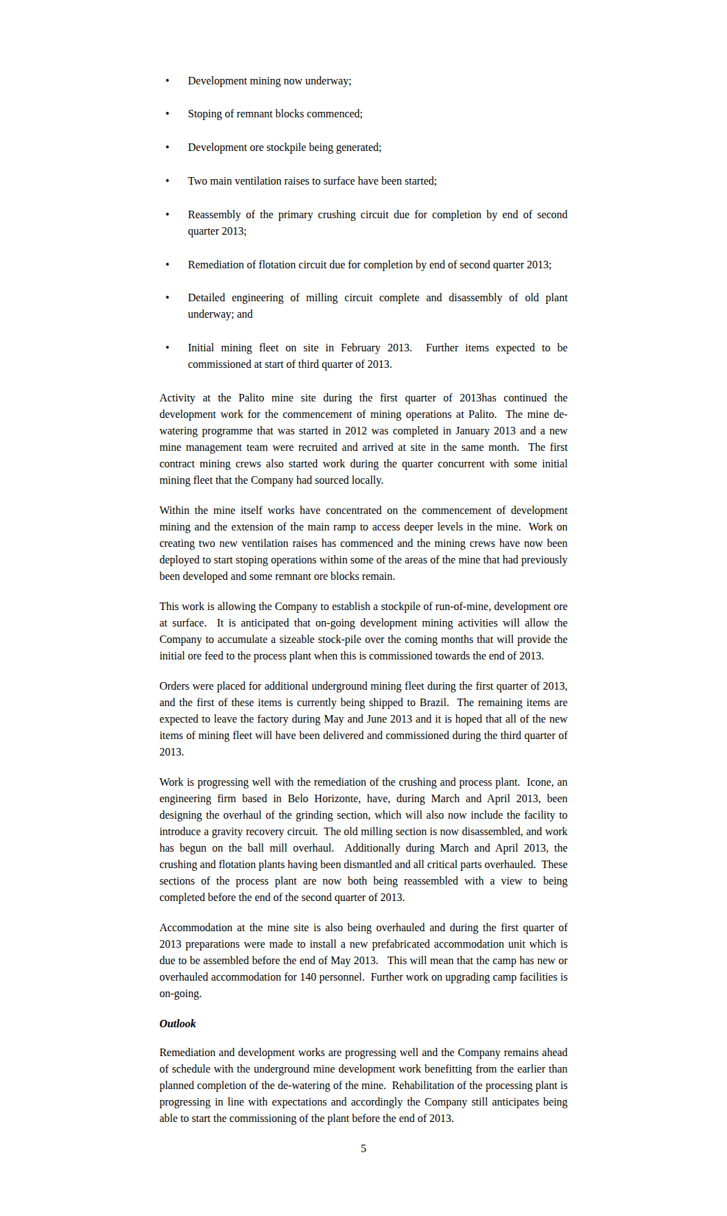Development mining now underway;
Stoping of remnant blocks commenced;
Development ore stockpile being generated;
Two main ventilation raises to surface have been started;
Reassembly of the primary crushing circuit due for completion by end of second quarter 2013;
Remediation of flotation circuit due for completion by end of second quarter 2013;
Detailed engineering of milling circuit complete and disassembly of old plant underway; and
Initial mining fleet on site in February 2013. Further items expected to be commissioned at start of third quarter of 2013.
Activity at the Palito mine site during the first quarter of 2013has continued the development work for the commencement of mining operations at Palito. The mine de-watering programme that was started in 2012 was completed in January 2013 and a new mine management team were recruited and arrived at site in the same month. The first contract mining crews also started work during the quarter concurrent with some initial mining fleet that the Company had sourced locally.
Within the mine itself works have concentrated on the commencement of development mining and the extension of the main ramp to access deeper levels in the mine. Work on creating two new ventilation raises has commenced and the mining crews have now been deployed to start stoping operations within some of the areas of the mine that had previously been developed and some remnant ore blocks remain.
This work is allowing the Company to establish a stockpile of run-of-mine, development ore at surface. It is anticipated that on-going development mining activities will allow the Company to accumulate a sizeable stock-pile over the coming months that will provide the initial ore feed to the process plant when this is commissioned towards the end of 2013.
Orders were placed for additional underground mining fleet during the first quarter of 2013, and the first of these items is currently being shipped to Brazil. The remaining items are expected to leave the factory during May and June 2013 and it is hoped that all of the new items of mining fleet will have been delivered and commissioned during the third quarter of 2013.
Work is progressing well with the remediation of the crushing and process plant. Icone, an engineering firm based in Belo Horizonte, have, during March and April 2013, been designing the overhaul of the grinding section, which will also now include the facility to introduce a gravity recovery circuit. The old milling section is now disassembled, and work has begun on the ball mill overhaul. Additionally during March and April 2013, the crushing and flotation plants having been dismantled and all critical parts overhauled. These sections of the process plant are now both being reassembled with a view to being completed before the end of the second quarter of 2013.
Accommodation at the mine site is also being overhauled and during the first quarter of 2013 preparations were made to install a new prefabricated accommodation unit which is due to be assembled before the end of May 2013. This will mean that the camp has new or overhauled accommodation for 140 personnel. Further work on upgrading camp facilities is on-going.
Outlook
Remediation and development works are progressing well and the Company remains ahead of schedule with the underground mine development work benefitting from the earlier than planned completion of the de-watering of the mine. Rehabilitation of the processing plant is progressing in line with expectations and accordingly the Company still anticipates being able to start the commissioning of the plant before the end of 2013.
5